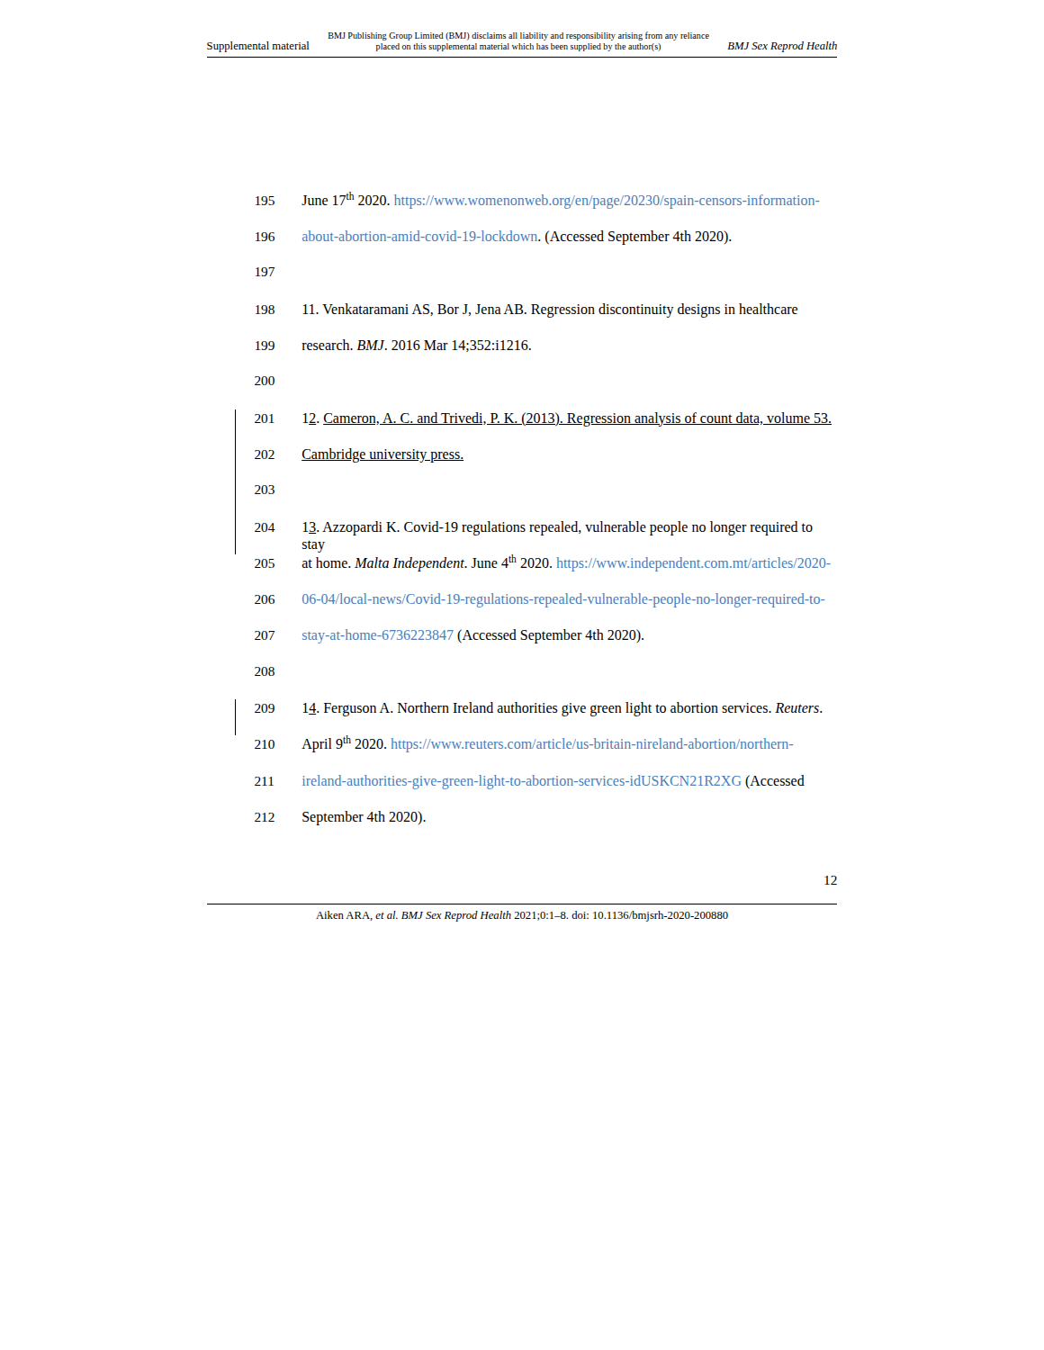Supplemental material
BMJ Publishing Group Limited (BMJ) disclaims all liability and responsibility arising from any reliance
placed on this supplemental material which has been supplied by the author(s)
BMJ Sex Reprod Health
195
June 17th 2020. https://www.womenonweb.org/en/page/20230/spain-censors-information-
196
about-abortion-amid-covid-19-lockdown. (Accessed September 4th 2020).
197
198
11. Venkataramani AS, Bor J, Jena AB. Regression discontinuity designs in healthcare
199
research. BMJ. 2016 Mar 14;352:i1216.
200
201
12. Cameron, A. C. and Trivedi, P. K. (2013). Regression analysis of count data, volume 53.
202
Cambridge university press.
203
204
13. Azzopardi K. Covid-19 regulations repealed, vulnerable people no longer required to stay
205
at home. Malta Independent. June 4th 2020. https://www.independent.com.mt/articles/2020-
206
06-04/local-news/Covid-19-regulations-repealed-vulnerable-people-no-longer-required-to-
207
stay-at-home-6736223847 (Accessed September 4th 2020).
208
209
14. Ferguson A. Northern Ireland authorities give green light to abortion services. Reuters.
210
April 9th 2020. https://www.reuters.com/article/us-britain-nireland-abortion/northern-
211
ireland-authorities-give-green-light-to-abortion-services-idUSKCN21R2XG (Accessed
212
September 4th 2020).
12
Aiken ARA, et al. BMJ Sex Reprod Health 2021;0:1–8. doi: 10.1136/bmjsrh-2020-200880